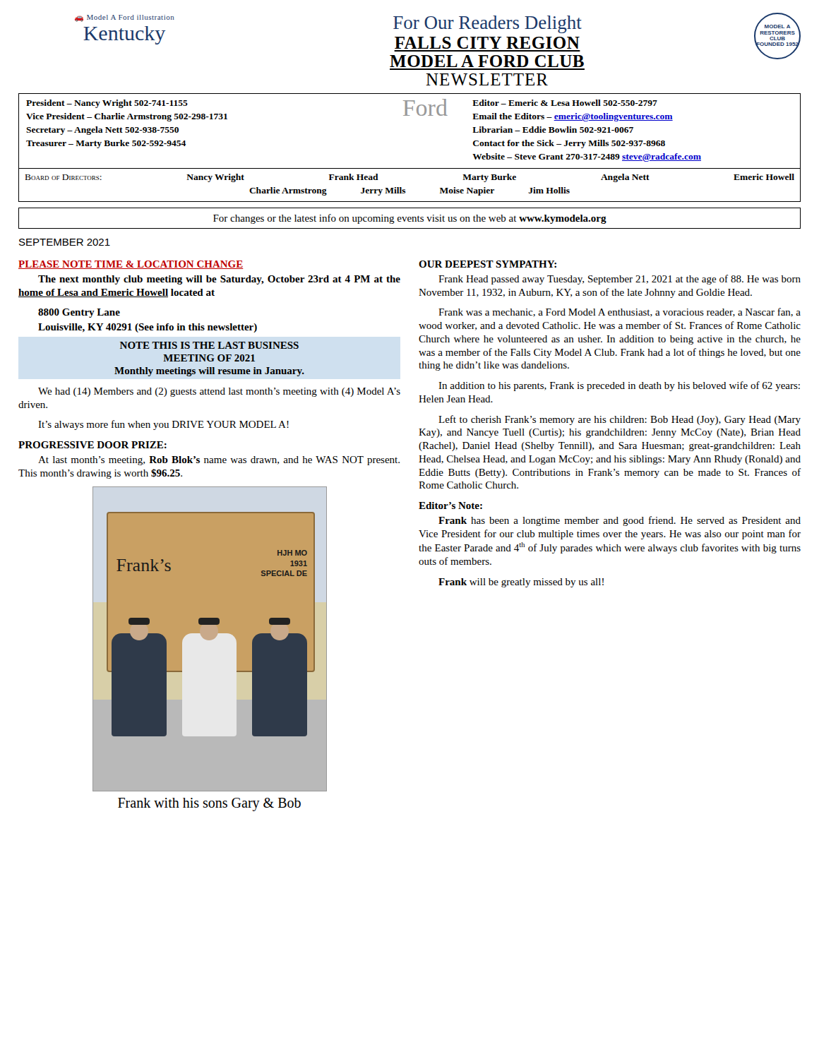🚗 Model A Ford illustration
Kentucky
For Our Readers Delight
FALLS CITY REGION
MODEL A FORD CLUB
NEWSLETTER
MODEL A
RESTORERS
CLUB
FOUNDED 1952
| President – Nancy Wright 502-741-1155 | Ford | Editor – Emeric & Lesa Howell 502-550-2797 |
| Vice President – Charlie Armstrong 502-298-1731 | Email the Editors – emeric@toolingventures.com |
| Secretary – Angela Nett 502-938-7550 | Librarian – Eddie Bowlin 502-921-0067 |
| Treasurer – Marty Burke 502-592-9454 | Contact for the Sick – Jerry Mills 502-937-8968 |
| | | Website – Steve Grant 270-317-2489 steve@radcafe.com |
Board of Directors: Nancy Wright Frank Head Marty Burke Angela Nett Emeric Howell
Charlie Armstrong Jerry Mills Moise Napier Jim Hollis
For changes or the latest info on upcoming events visit us on the web at www.kymodela.org
SEPTEMBER 2021
PLEASE NOTE TIME & LOCATION CHANGE
The next monthly club meeting will be Saturday, October 23rd at 4 PM at the home of Lesa and Emeric Howell located at
8800 Gentry Lane
Louisville, KY 40291 (See info in this newsletter)
NOTE THIS IS THE LAST BUSINESS
MEETING OF 2021
Monthly meetings will resume in January.
We had (14) Members and (2) guests attend last month’s meeting with (4) Model A’s driven.
It’s always more fun when you DRIVE YOUR MODEL A!
PROGRESSIVE DOOR PRIZE:
At last month’s meeting, Rob Blok’s name was drawn, and he WAS NOT present. This month’s drawing is worth $96.25.
Frank’s
HJH MO
1931
SPECIAL DE
Frank with his sons Gary & Bob
OUR DEEPEST SYMPATHY:
Frank Head passed away Tuesday, September 21, 2021 at the age of 88. He was born November 11, 1932, in Auburn, KY, a son of the late Johnny and Goldie Head.
Frank was a mechanic, a Ford Model A enthusiast, a voracious reader, a Nascar fan, a wood worker, and a devoted Catholic. He was a member of St. Frances of Rome Catholic Church where he volunteered as an usher. In addition to being active in the church, he was a member of the Falls City Model A Club. Frank had a lot of things he loved, but one thing he didn’t like was dandelions.
In addition to his parents, Frank is preceded in death by his beloved wife of 62 years: Helen Jean Head.
Left to cherish Frank’s memory are his children: Bob Head (Joy), Gary Head (Mary Kay), and Nancye Tuell (Curtis); his grandchildren: Jenny McCoy (Nate), Brian Head (Rachel), Daniel Head (Shelby Tennill), and Sara Huesman; great-grandchildren: Leah Head, Chelsea Head, and Logan McCoy; and his siblings: Mary Ann Rhudy (Ronald) and Eddie Butts (Betty). Contributions in Frank’s memory can be made to St. Frances of Rome Catholic Church.
Editor’s Note:
Frank has been a longtime member and good friend. He served as President and Vice President for our club multiple times over the years. He was also our point man for the Easter Parade and 4th of July parades which were always club favorites with big turns outs of members.
Frank will be greatly missed by us all!